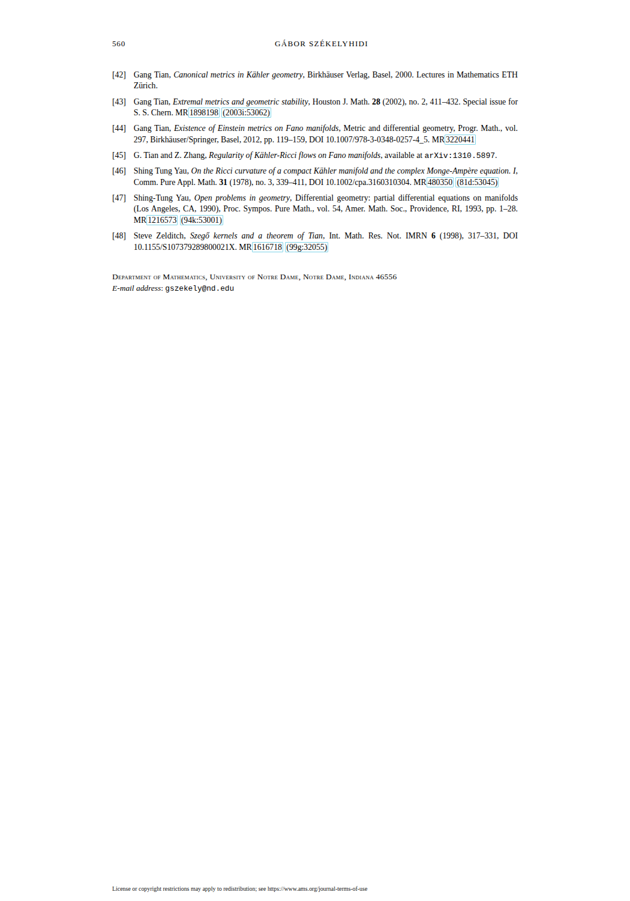560 Gábor Székelyhidi
[42] Gang Tian, Canonical metrics in Kähler geometry, Birkhäuser Verlag, Basel, 2000. Lectures in Mathematics ETH Zürich.
[43] Gang Tian, Extremal metrics and geometric stability, Houston J. Math. 28 (2002), no. 2, 411–432. Special issue for S. S. Chern. MR1898198 (2003i:53062)
[44] Gang Tian, Existence of Einstein metrics on Fano manifolds, Metric and differential geometry, Progr. Math., vol. 297, Birkhäuser/Springer, Basel, 2012, pp. 119–159, DOI 10.1007/978-3-0348-0257-4_5. MR3220441
[45] G. Tian and Z. Zhang, Regularity of Kähler-Ricci flows on Fano manifolds, available at arXiv:1310.5897.
[46] Shing Tung Yau, On the Ricci curvature of a compact Kähler manifold and the complex Monge-Ampère equation. I, Comm. Pure Appl. Math. 31 (1978), no. 3, 339–411, DOI 10.1002/cpa.3160310304. MR480350 (81d:53045)
[47] Shing-Tung Yau, Open problems in geometry, Differential geometry: partial differential equations on manifolds (Los Angeles, CA, 1990), Proc. Sympos. Pure Math., vol. 54, Amer. Math. Soc., Providence, RI, 1993, pp. 1–28. MR1216573 (94k:53001)
[48] Steve Zelditch, Szegő kernels and a theorem of Tian, Int. Math. Res. Not. IMRN 6 (1998), 317–331, DOI 10.1155/S107379289800021X. MR1616718 (99g:32055)
Department of Mathematics, University of Notre Dame, Notre Dame, Indiana 46556
E-mail address: gszekely@nd.edu
License or copyright restrictions may apply to redistribution; see https://www.ams.org/journal-terms-of-use